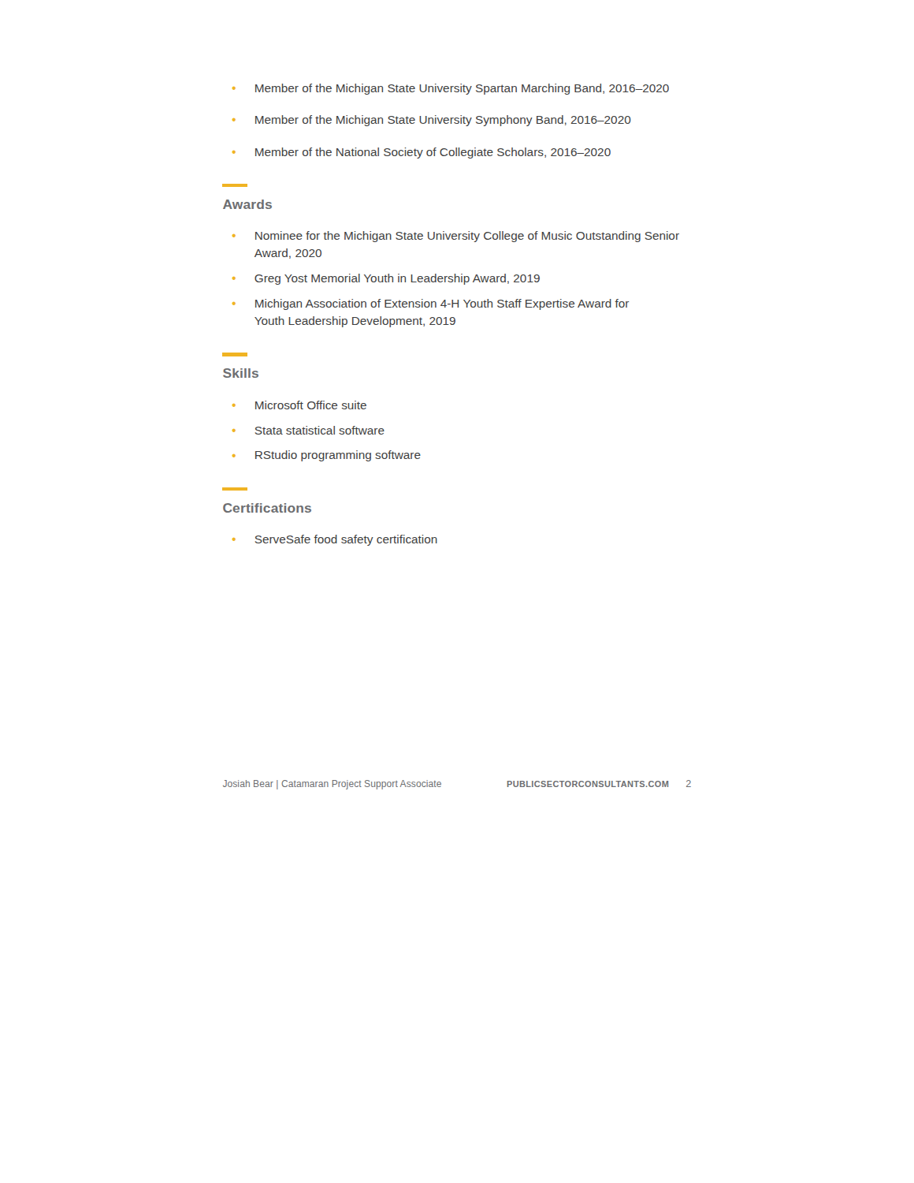Member of the Michigan State University Spartan Marching Band, 2016–2020
Member of the Michigan State University Symphony Band, 2016–2020
Member of the National Society of Collegiate Scholars, 2016–2020
Awards
Nominee for the Michigan State University College of Music Outstanding Senior Award, 2020
Greg Yost Memorial Youth in Leadership Award, 2019
Michigan Association of Extension 4-H Youth Staff Expertise Award for Youth Leadership Development, 2019
Skills
Microsoft Office suite
Stata statistical software
RStudio programming software
Certifications
ServeSafe food safety certification
Josiah Bear | Catamaran Project Support Associate
PUBLICSECTORCONSULTANTS.COM 2